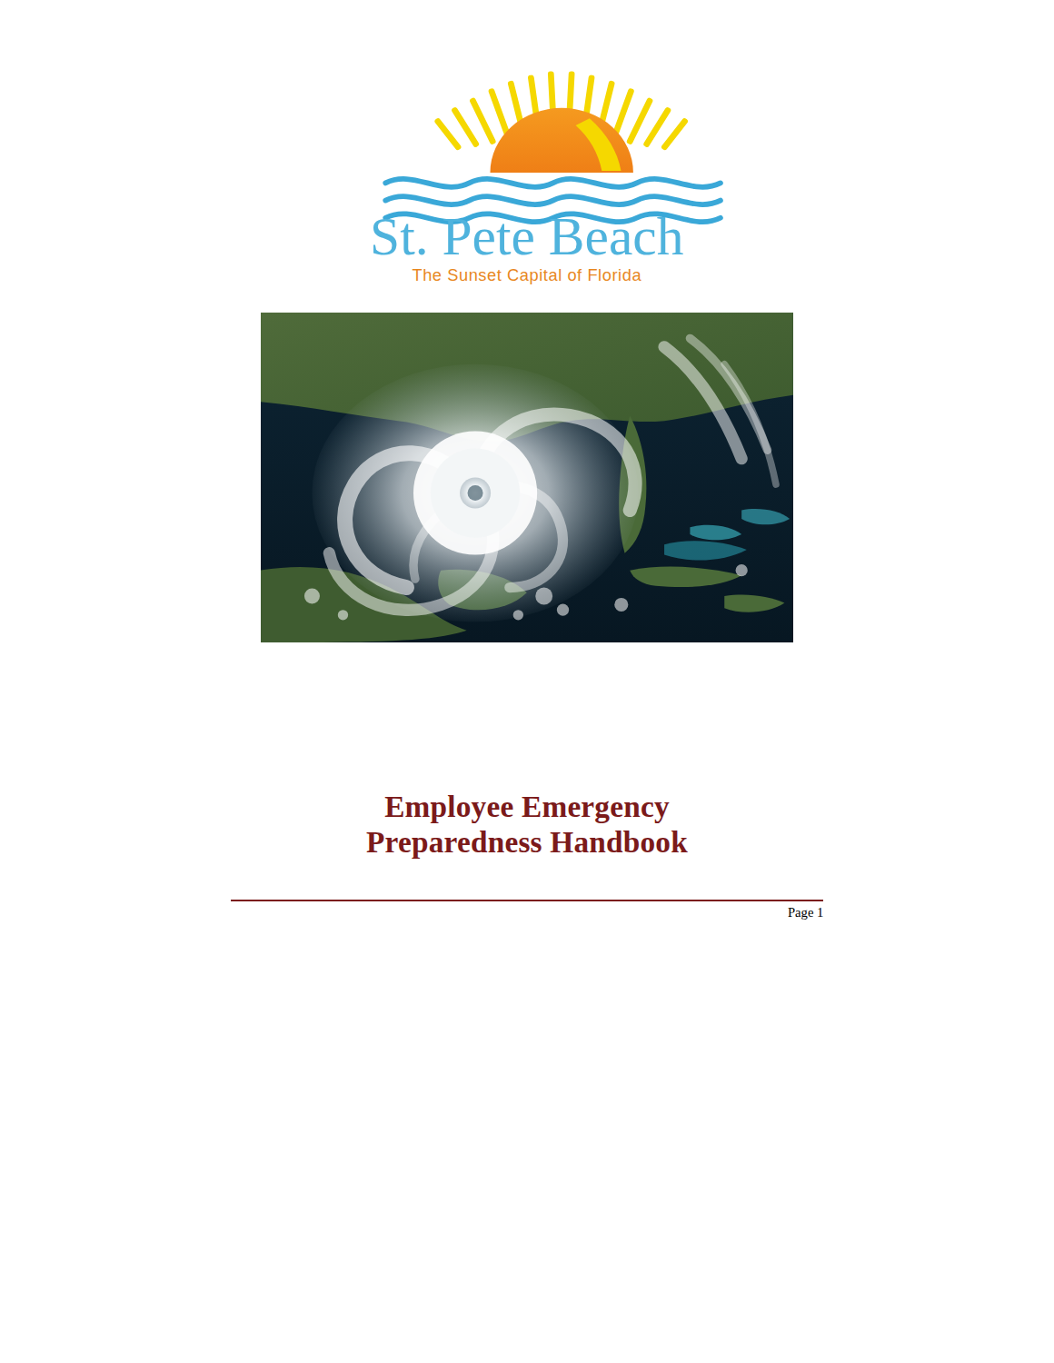St. Pete Beach The Sunset Capital of Florida
Employee Emergency
Preparedness Handbook
Page 1